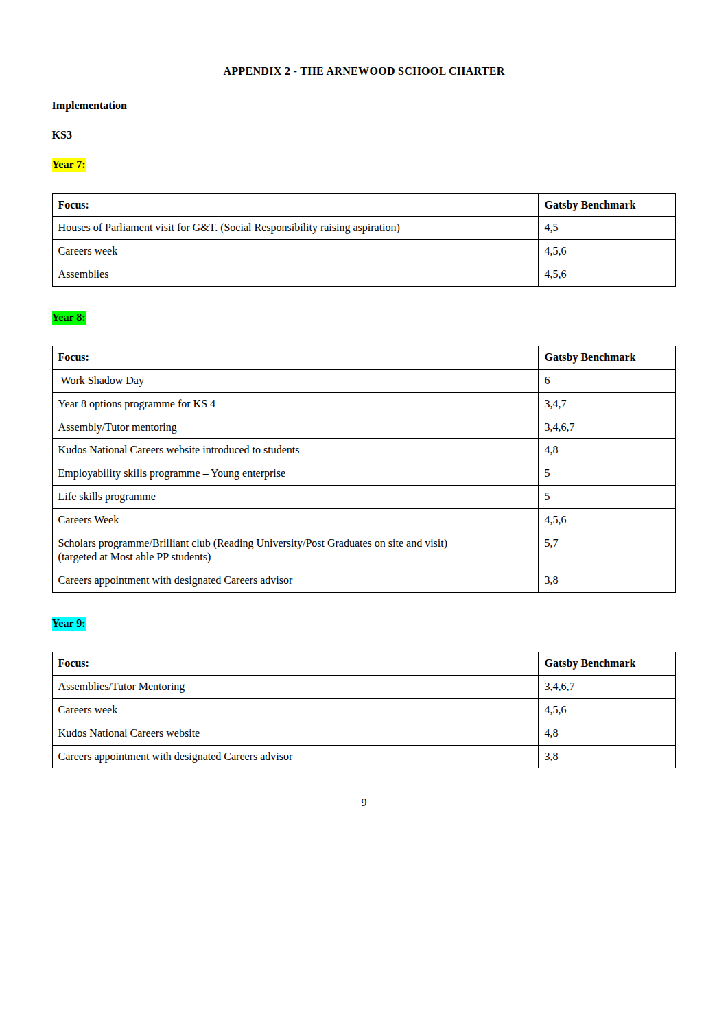APPENDIX 2 - THE ARNEWOOD SCHOOL CHARTER
Implementation
KS3
Year 7:
| Focus: | Gatsby Benchmark |
| --- | --- |
| Houses of Parliament visit for G&T. (Social Responsibility raising aspiration) | 4,5 |
| Careers week | 4,5,6 |
| Assemblies | 4,5,6 |
Year 8:
| Focus: | Gatsby Benchmark |
| --- | --- |
| Work Shadow Day | 6 |
| Year 8 options programme for KS 4 | 3,4,7 |
| Assembly/Tutor mentoring | 3,4,6,7 |
| Kudos National Careers website introduced to students | 4,8 |
| Employability skills programme – Young enterprise | 5 |
| Life skills programme | 5 |
| Careers Week | 4,5,6 |
| Scholars programme/Brilliant club (Reading University/Post Graduates on site and visit) (targeted at Most able PP students) | 5,7 |
| Careers appointment with designated Careers advisor | 3,8 |
Year 9:
| Focus: | Gatsby Benchmark |
| --- | --- |
| Assemblies/Tutor Mentoring | 3,4,6,7 |
| Careers week | 4,5,6 |
| Kudos National Careers website | 4,8 |
| Careers appointment with designated Careers advisor | 3,8 |
9